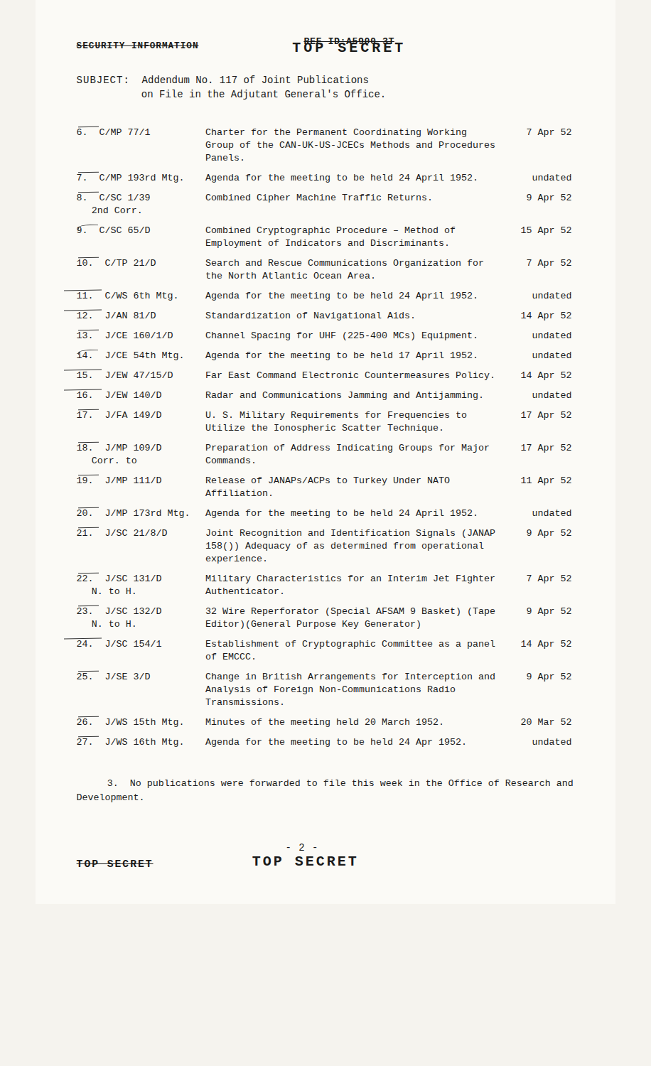SECURITY INFORMATION
REF ID:A5900 3T
TOP SECRET
SUBJECT: Addendum No. 117 of Joint Publications on File in the Adjutant General's Office.
| 6. C/MP 77/1 | Charter for the Permanent Coordinating Working Group of the CAN-UK-US-JCECs Methods and Procedures Panels. | 7 Apr 52 |
| 7. C/MP 193rd Mtg. | Agenda for the meeting to be held 24 April 1952. | undated |
| 8. C/SC 1/39 2nd Corr. | Combined Cipher Machine Traffic Returns. | 9 Apr 52 |
| 9. C/SC 65/D | Combined Cryptographic Procedure – Method of Employment of Indicators and Discriminants. | 15 Apr 52 |
| 10. C/TP 21/D | Search and Rescue Communications Organization for the North Atlantic Ocean Area. | 7 Apr 52 |
| 11. C/WS 6th Mtg. | Agenda for the meeting to be held 24 April 1952. | undated |
| 12. J/AN 81/D | Standardization of Navigational Aids. | 14 Apr 52 |
| 13. J/CE 160/1/D | Channel Spacing for UHF (225-400 MCs) Equipment. | undated |
| 14. J/CE 54th Mtg. | Agenda for the meeting to be held 17 April 1952. | undated |
| 15. J/EW 47/15/D | Far East Command Electronic Countermeasures Policy. | 14 Apr 52 |
| 16. J/EW 140/D | Radar and Communications Jamming and Antijamming. | undated |
| 17. J/FA 149/D | U. S. Military Requirements for Frequencies to Utilize the Ionospheric Scatter Technique. | 17 Apr 52 |
| 18. J/MP 109/D Corr. to | Preparation of Address Indicating Groups for Major Commands. | 17 Apr 52 |
| 19. J/MP 111/D | Release of JANAPs/ACPs to Turkey Under NATO Affiliation. | 11 Apr 52 |
| 20. J/MP 173rd Mtg. | Agenda for the meeting to be held 24 April 1952. | undated |
| 21. J/SC 21/8/D | Joint Recognition and Identification Signals (JANAP 158()) Adequacy of as determined from operational experience. | 9 Apr 52 |
| 22. J/SC 131/D N. to H. | Military Characteristics for an Interim Jet Fighter Authenticator. | 7 Apr 52 |
| 23. J/SC 132/D N. to H. | 32 Wire Reperforator (Special AFSAM 9 Basket) (Tape Editor)(General Purpose Key Generator) | 9 Apr 52 |
| 24. J/SC 154/1 | Establishment of Cryptographic Committee as a panel of EMCCC. | 14 Apr 52 |
| 25. J/SE 3/D | Change in British Arrangements for Interception and Analysis of Foreign Non-Communications Radio Transmissions. | 9 Apr 52 |
| 26. J/WS 15th Mtg. | Minutes of the meeting held 20 March 1952. | 20 Mar 52 |
| 27. J/WS 16th Mtg. | Agenda for the meeting to be held 24 Apr 1952. | undated |
3. No publications were forwarded to file this week in the Office of Research and Development.
TOP SECRET
- 2 -
TOP SECRET